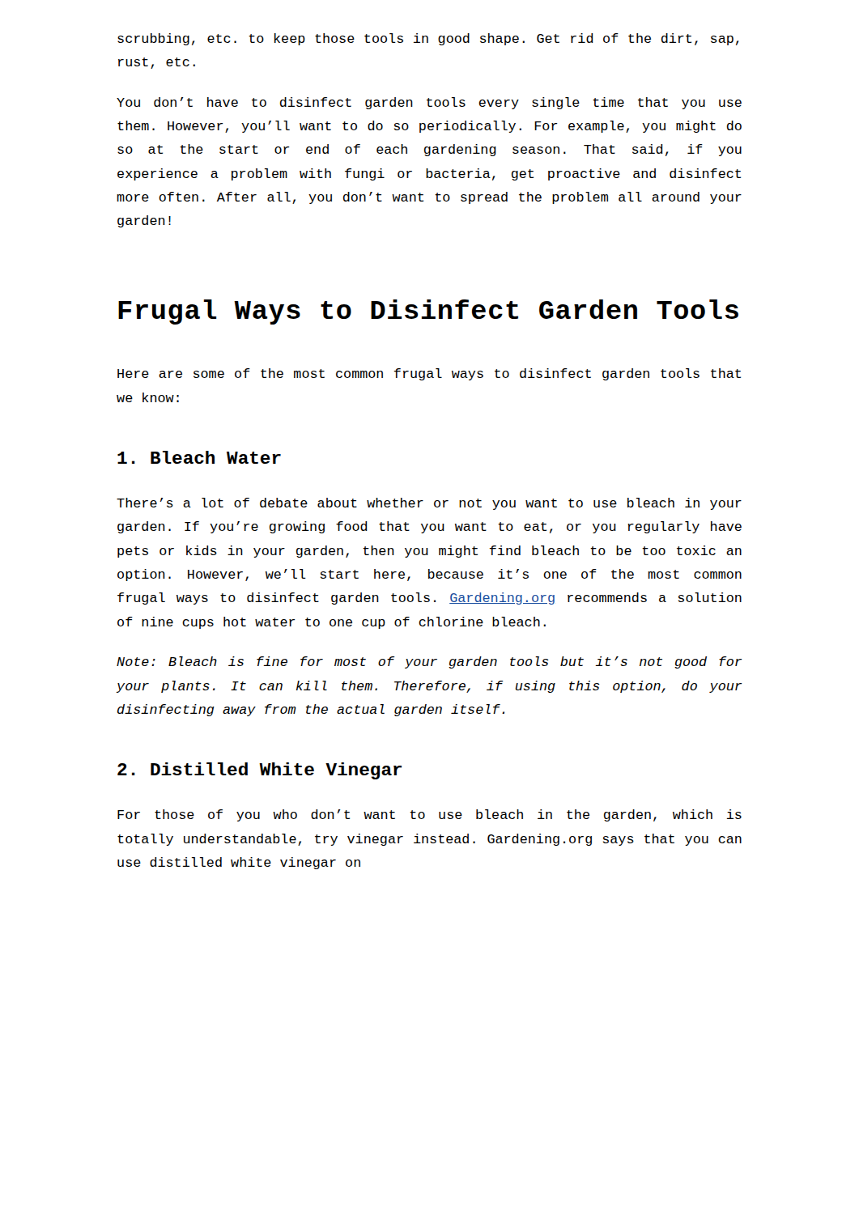scrubbing, etc. to keep those tools in good shape. Get rid of the dirt, sap, rust, etc.
You don’t have to disinfect garden tools every single time that you use them. However, you’ll want to do so periodically. For example, you might do so at the start or end of each gardening season. That said, if you experience a problem with fungi or bacteria, get proactive and disinfect more often. After all, you don’t want to spread the problem all around your garden!
Frugal Ways to Disinfect Garden Tools
Here are some of the most common frugal ways to disinfect garden tools that we know:
1. Bleach Water
There’s a lot of debate about whether or not you want to use bleach in your garden. If you’re growing food that you want to eat, or you regularly have pets or kids in your garden, then you might find bleach to be too toxic an option. However, we’ll start here, because it’s one of the most common frugal ways to disinfect garden tools. Gardening.org recommends a solution of nine cups hot water to one cup of chlorine bleach.
Note: Bleach is fine for most of your garden tools but it’s not good for your plants. It can kill them. Therefore, if using this option, do your disinfecting away from the actual garden itself.
2. Distilled White Vinegar
For those of you who don’t want to use bleach in the garden, which is totally understandable, try vinegar instead. Gardening.org says that you can use distilled white vinegar on